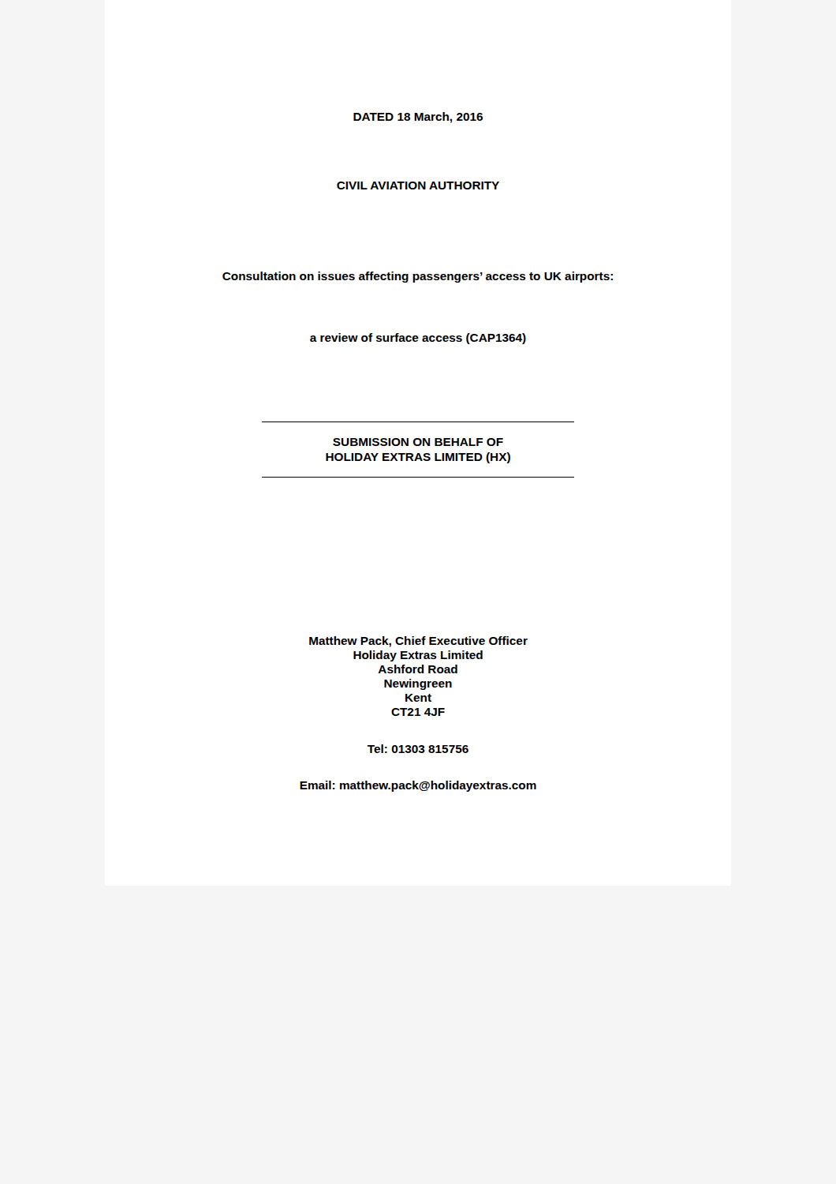DATED 18 March, 2016
CIVIL AVIATION AUTHORITY
Consultation on issues affecting passengers’ access to UK airports:
a review of surface access (CAP1364)
SUBMISSION ON BEHALF OF
HOLIDAY EXTRAS LIMITED (HX)
Matthew Pack, Chief Executive Officer
Holiday Extras Limited
Ashford Road
Newingreen
Kent
CT21 4JF
Tel: 01303 815756
Email: matthew.pack@holidayextras.com